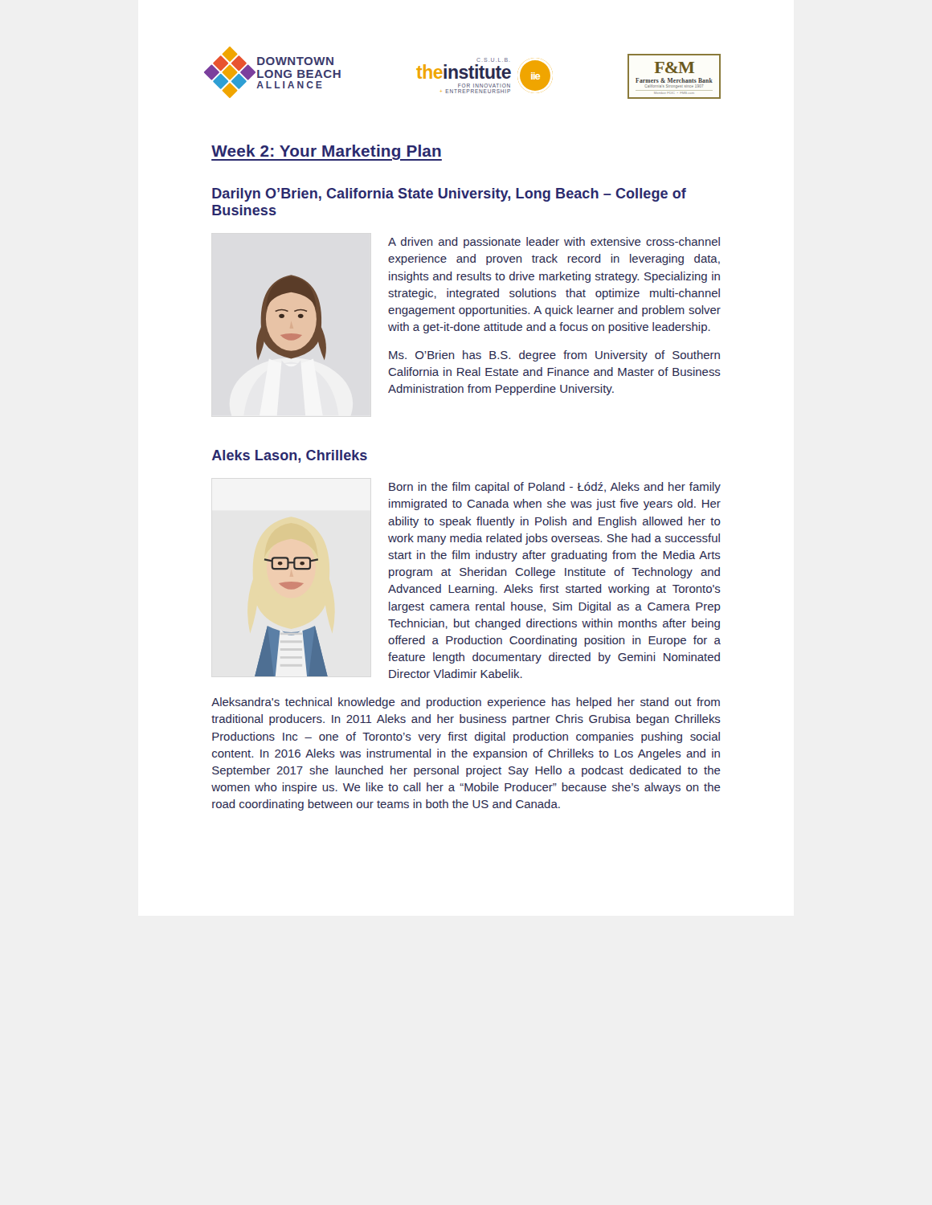DOWNTOWN
LONG BEACH
ALLIANCE
C.S.U.L.B. theinstitute FOR INNOVATION
+ ENTREPRENEURSHIP
iie
F&M
Farmers & Merchants Bank
California's Strongest since 1907
Member FDIC • FMB.com
Week 2: Your Marketing Plan
Darilyn O’Brien, California State University, Long Beach – College of Business
A driven and passionate leader with extensive cross-channel experience and proven track record in leveraging data, insights and results to drive marketing strategy. Specializing in strategic, integrated solutions that optimize multi-channel engagement opportunities. A quick learner and problem solver with a get-it-done attitude and a focus on positive leadership.
Ms. O’Brien has B.S. degree from University of Southern California in Real Estate and Finance and Master of Business Administration from Pepperdine University.
Aleks Lason, Chrilleks
Born in the film capital of Poland - Łódź, Aleks and her family immigrated to Canada when she was just five years old. Her ability to speak fluently in Polish and English allowed her to work many media related jobs overseas. She had a successful start in the film industry after graduating from the Media Arts program at Sheridan College Institute of Technology and Advanced Learning. Aleks first started working at Toronto's largest camera rental house, Sim Digital as a Camera Prep Technician, but changed directions within months after being offered a Production Coordinating position in Europe for a feature length documentary directed by Gemini Nominated Director Vladimir Kabelik.
Aleksandra's technical knowledge and production experience has helped her stand out from traditional producers. In 2011 Aleks and her business partner Chris Grubisa began Chrilleks Productions Inc – one of Toronto’s very first digital production companies pushing social content. In 2016 Aleks was instrumental in the expansion of Chrilleks to Los Angeles and in September 2017 she launched her personal project Say Hello a podcast dedicated to the women who inspire us. We like to call her a “Mobile Producer” because she’s always on the road coordinating between our teams in both the US and Canada.